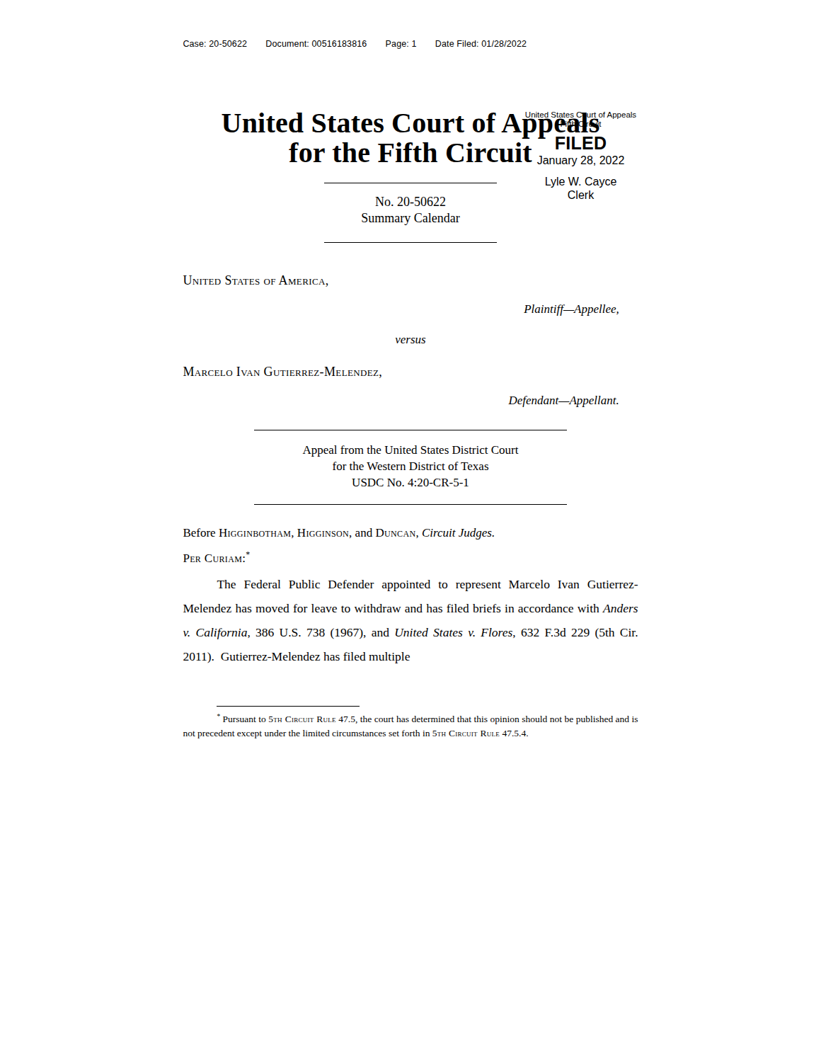Case: 20-50622 Document: 00516183816 Page: 1 Date Filed: 01/28/2022
United States Court of Appeals
Fifth Circuit
FILED
January 28, 2022
Lyle W. Cayce
Clerk
United States Court of Appeals
for the Fifth Circuit
No. 20-50622 Summary Calendar
United States of America,
Plaintiff—Appellee,
versus
Marcelo Ivan Gutierrez-Melendez,
Defendant—Appellant.
Appeal from the United States District Court
for the Western District of Texas
USDC No. 4:20-CR-5-1
Before Higginbotham, Higginson, and Duncan, Circuit Judges.
Per Curiam:*
The Federal Public Defender appointed to represent Marcelo Ivan Gutierrez-Melendez has moved for leave to withdraw and has filed briefs in accordance with Anders v. California, 386 U.S. 738 (1967), and United States v. Flores, 632 F.3d 229 (5th Cir. 2011). Gutierrez-Melendez has filed multiple
* Pursuant to 5th Circuit Rule 47.5, the court has determined that this opinion should not be published and is not precedent except under the limited circumstances set forth in 5th Circuit Rule 47.5.4.